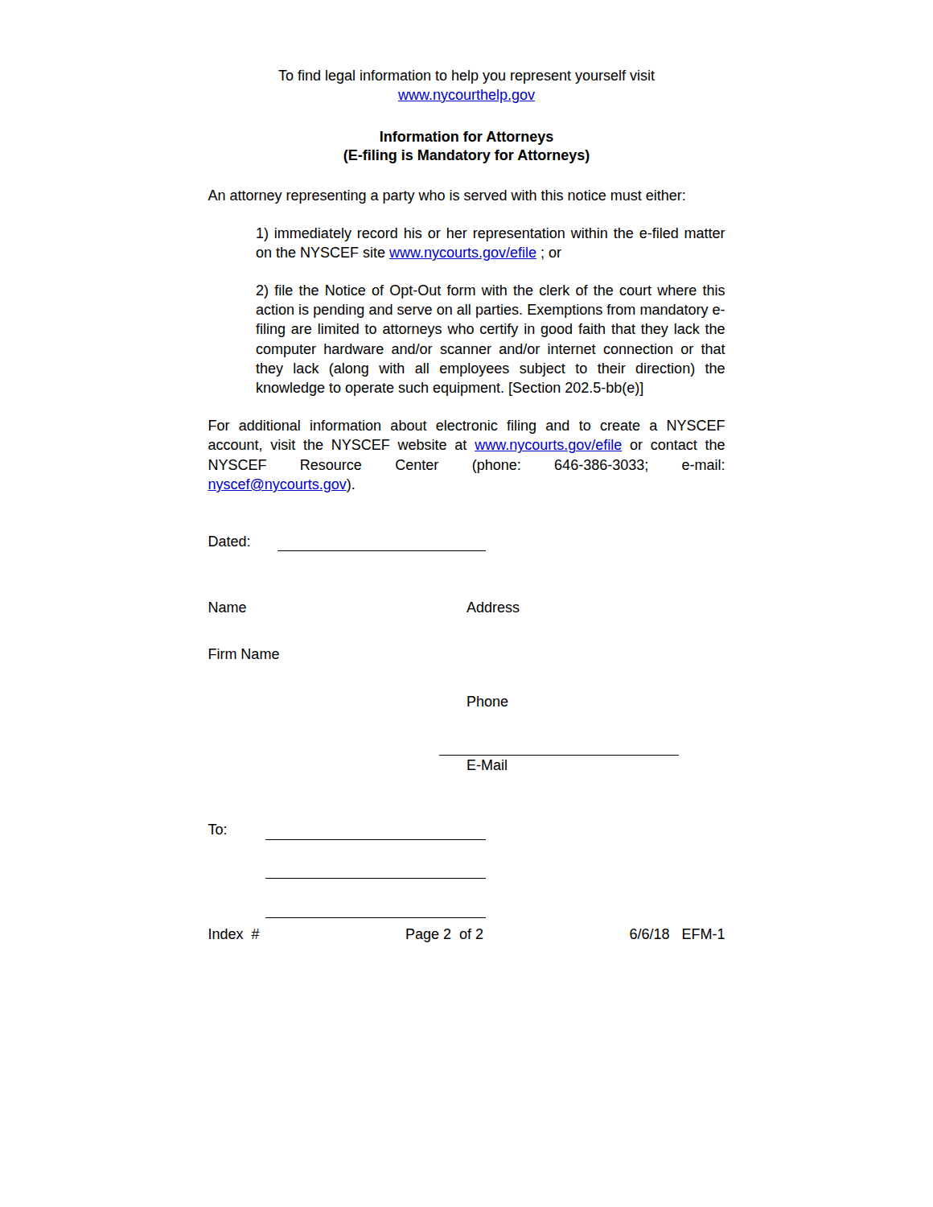To find legal information to help you represent yourself visit www.nycourthelp.gov
Information for Attorneys
(E-filing is Mandatory for Attorneys)
An attorney representing a party who is served with this notice must either:
1) immediately record his or her representation within the e-filed matter on the NYSCEF site www.nycourts.gov/efile ; or
2) file the Notice of Opt-Out form with the clerk of the court where this action is pending and serve on all parties. Exemptions from mandatory e-filing are limited to attorneys who certify in good faith that they lack the computer hardware and/or scanner and/or internet connection or that they lack (along with all employees subject to their direction) the knowledge to operate such equipment. [Section 202.5-bb(e)]
For additional information about electronic filing and to create a NYSCEF account, visit the NYSCEF website at www.nycourts.gov/efile or contact the NYSCEF Resource Center (phone: 646-386-3033; e-mail: nyscef@nycourts.gov).
Dated:
| Name | Address |
| Firm Name | |
| | Phone |
| | E-Mail |
To:
Index #
Page 2 of 2
6/6/18 EFM-1